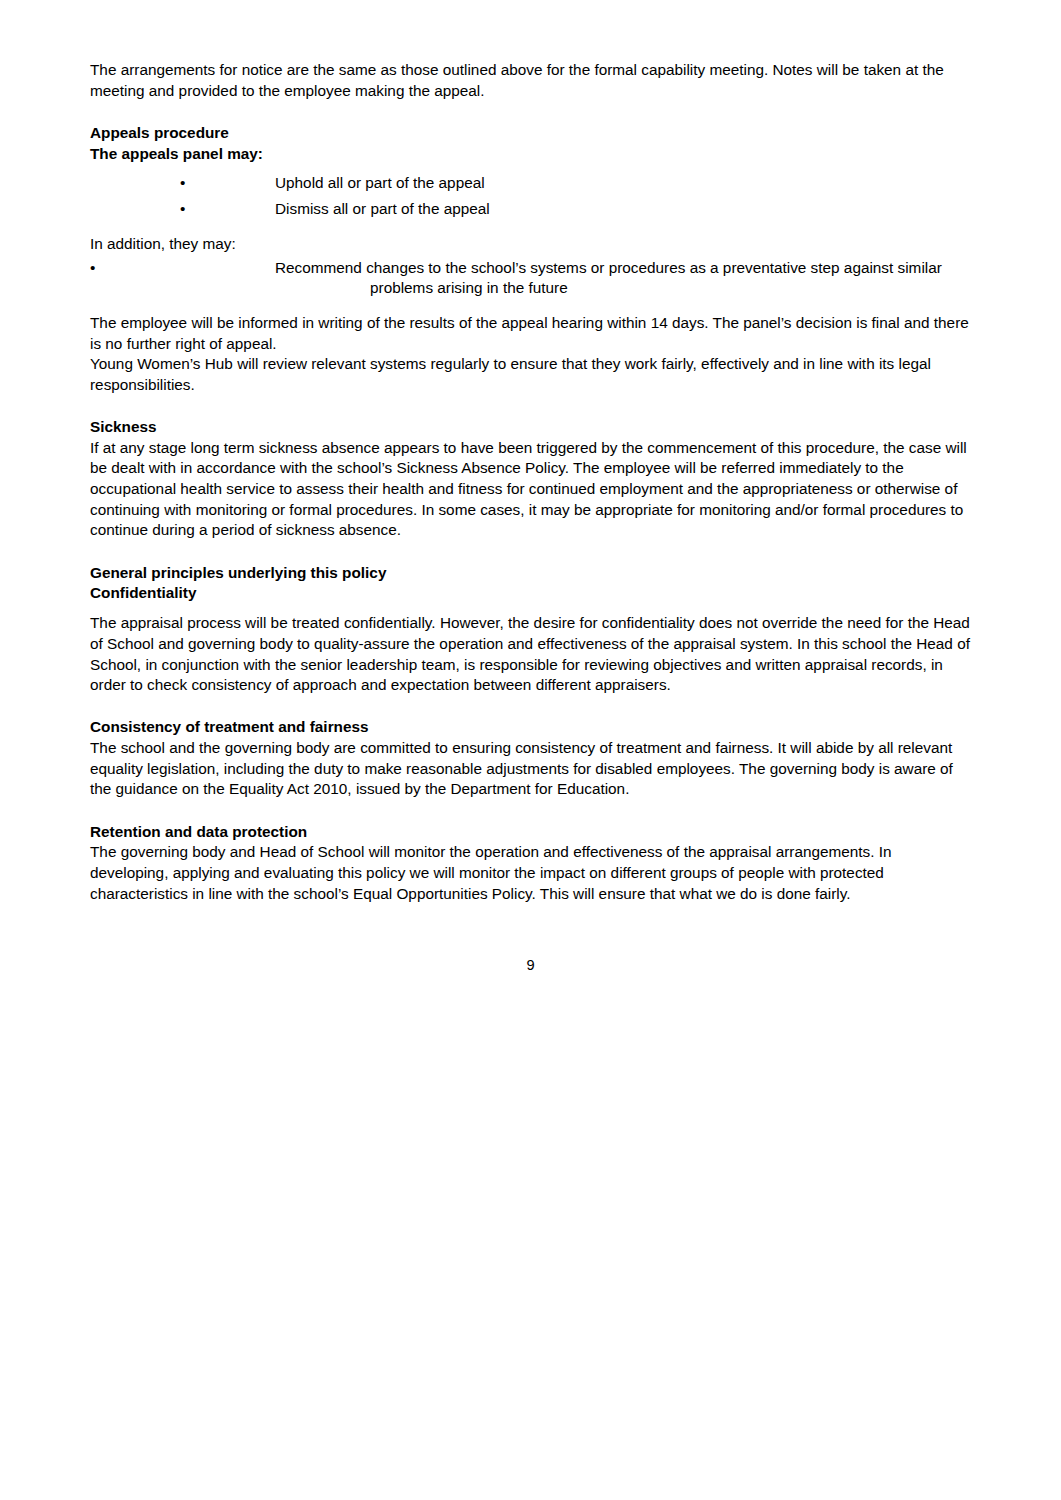The arrangements for notice are the same as those outlined above for the formal capability meeting. Notes will be taken at the meeting and provided to the employee making the appeal.
Appeals procedure
The appeals panel may:
Uphold all or part of the appeal
Dismiss all or part of the appeal
In addition, they may:
• Recommend changes to the school’s systems or procedures as a preventative step against similar problems arising in the future
The employee will be informed in writing of the results of the appeal hearing within 14 days. The panel’s decision is final and there is no further right of appeal.
Young Women’s Hub will review relevant systems regularly to ensure that they work fairly, effectively and in line with its legal responsibilities.
Sickness
If at any stage long term sickness absence appears to have been triggered by the commencement of this procedure, the case will be dealt with in accordance with the school’s Sickness Absence Policy. The employee will be referred immediately to the occupational health service to assess their health and fitness for continued employment and the appropriateness or otherwise of continuing with monitoring or formal procedures. In some cases, it may be appropriate for monitoring and/or formal procedures to continue during a period of sickness absence.
General principles underlying this policy
Confidentiality
The appraisal process will be treated confidentially. However, the desire for confidentiality does not override the need for the Head of School and governing body to quality-assure the operation and effectiveness of the appraisal system. In this school the Head of School, in conjunction with the senior leadership team, is responsible for reviewing objectives and written appraisal records, in order to check consistency of approach and expectation between different appraisers.
Consistency of treatment and fairness
The school and the governing body are committed to ensuring consistency of treatment and fairness. It will abide by all relevant equality legislation, including the duty to make reasonable adjustments for disabled employees. The governing body is aware of the guidance on the Equality Act 2010, issued by the Department for Education.
Retention and data protection
The governing body and Head of School will monitor the operation and effectiveness of the appraisal arrangements. In developing, applying and evaluating this policy we will monitor the impact on different groups of people with protected characteristics in line with the school’s Equal Opportunities Policy. This will ensure that what we do is done fairly.
9